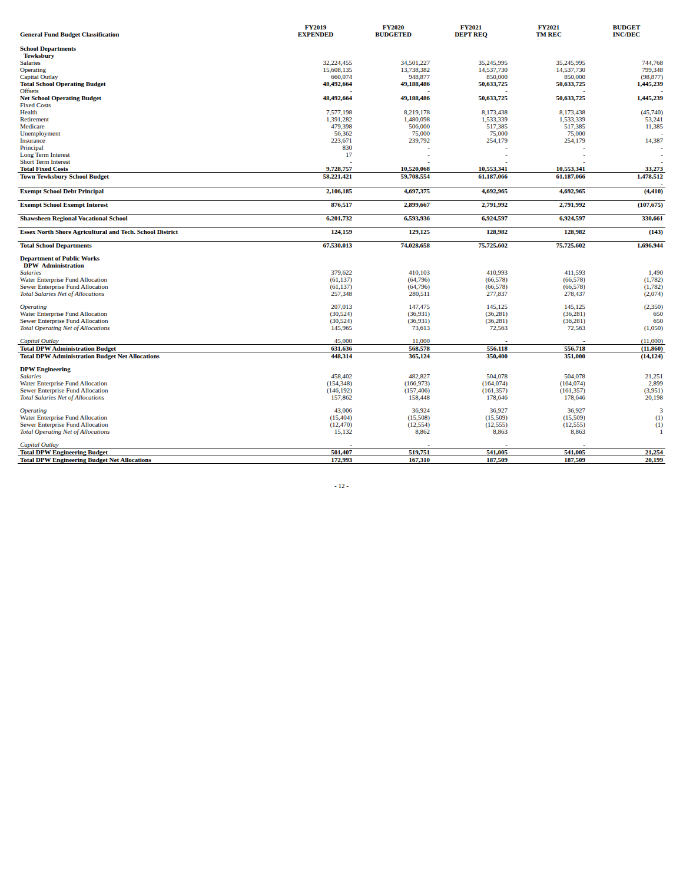| General Fund Budget Classification | FY2019 EXPENDED | FY2020 BUDGETED | FY2021 DEPT REQ | FY2021 TM REC | BUDGET INC/DEC |
| --- | --- | --- | --- | --- | --- |
| School Departments | |
| Tewksbury | |
| Salaries | 32,224,455 | 34,501,227 | 35,245,995 | 35,245,995 | 744,768 |
| Operating | 15,608,135 | 13,738,382 | 14,537,730 | 14,537,730 | 799,348 |
| Capital Outlay | 660,074 | 948,877 | 850,000 | 850,000 | (98,877) |
| Total School Operating Budget | 48,492,664 | 49,188,486 | 50,633,725 | 50,633,725 | 1,445,239 |
| Offsets | - | - | - | - | - |
| Net School Operating Budget | 48,492,664 | 49,188,486 | 50,633,725 | 50,633,725 | 1,445,239 |
| Fixed Costs | |
| Health | 7,577,198 | 8,219,178 | 8,173,438 | 8,173,438 | (45,740) |
| Retirement | 1,391,282 | 1,480,098 | 1,533,339 | 1,533,339 | 53,241 |
| Medicare | 479,398 | 506,000 | 517,385 | 517,385 | 11,385 |
| Unemployment | 56,362 | 75,000 | 75,000 | 75,000 | - |
| Insurance | 223,671 | 239,792 | 254,179 | 254,179 | 14,387 |
| Principal | 830 | - | - | - | - |
| Long Term Interest | 17 | - | - | - | - |
| Short Term Interest | - | - | - | - | - |
| Total Fixed Costs | 9,728,757 | 10,520,068 | 10,553,341 | 10,553,341 | 33,273 |
| Town Tewksbury School Budget | 58,221,421 | 59,708,554 | 61,187,066 | 61,187,066 | 1,478,512 |
| | - |
| Exempt School Debt Principal | 2,106,185 | 4,697,375 | 4,692,965 | 4,692,965 | (4,410) |
| Exempt School Exempt Interest | 876,517 | 2,899,667 | 2,791,992 | 2,791,992 | (107,675) |
| Shawsheen Regional Vocational School | 6,201,732 | 6,593,936 | 6,924,597 | 6,924,597 | 330,661 |
| Essex North Shore Agricultural and Tech. School District | 124,159 | 129,125 | 128,982 | 128,982 | (143) |
| Total School Departments | 67,530,013 | 74,028,658 | 75,725,602 | 75,725,602 | 1,696,944 |
| Department of Public Works | |
| DPW Administration | |
| Salaries | 379,622 | 410,103 | 410,993 | 411,593 | 1,490 |
| Water Enterprise Fund Allocation | (61,137) | (64,796) | (66,578) | (66,578) | (1,782) |
| Sewer Enterprise Fund Allocation | (61,137) | (64,796) | (66,578) | (66,578) | (1,782) |
| Total Salaries Net of Allocations | 257,348 | 280,511 | 277,837 | 278,437 | (2,074) |
| Operating | 207,013 | 147,475 | 145,125 | 145,125 | (2,350) |
| Water Enterprise Fund Allocation | (30,524) | (36,931) | (36,281) | (36,281) | 650 |
| Sewer Enterprise Fund Allocation | (30,524) | (36,931) | (36,281) | (36,281) | 650 |
| Total Operating Net of Allocations | 145,965 | 73,613 | 72,563 | 72,563 | (1,050) |
| Capital Outlay | 45,000 | 11,000 | - | - | (11,000) |
| Total DPW Administration Budget | 631,636 | 568,578 | 556,118 | 556,718 | (11,860) |
| Total DPW Administration Budget Net Allocations | 448,314 | 365,124 | 350,400 | 351,000 | (14,124) |
| DPW Engineering | |
| Salaries | 458,402 | 482,827 | 504,078 | 504,078 | 21,251 |
| Water Enterprise Fund Allocation | (154,348) | (166,973) | (164,074) | (164,074) | 2,899 |
| Sewer Enterprise Fund Allocation | (146,192) | (157,406) | (161,357) | (161,357) | (3,951) |
| Total Salaries Net of Allocations | 157,862 | 158,448 | 178,646 | 178,646 | 20,198 |
| Operating | 43,006 | 36,924 | 36,927 | 36,927 | 3 |
| Water Enterprise Fund Allocation | (15,404) | (15,508) | (15,509) | (15,509) | (1) |
| Sewer Enterprise Fund Allocation | (12,470) | (12,554) | (12,555) | (12,555) | (1) |
| Total Operating Net of Allocations | 15,132 | 8,862 | 8,863 | 8,863 | 1 |
| Capital Outlay | - | - | - | - | |
| Total DPW Engineering Budget | 501,407 | 519,751 | 541,005 | 541,005 | 21,254 |
| Total DPW Engineering Budget Net Allocations | 172,993 | 167,310 | 187,509 | 187,509 | 20,199 |
- 12 -